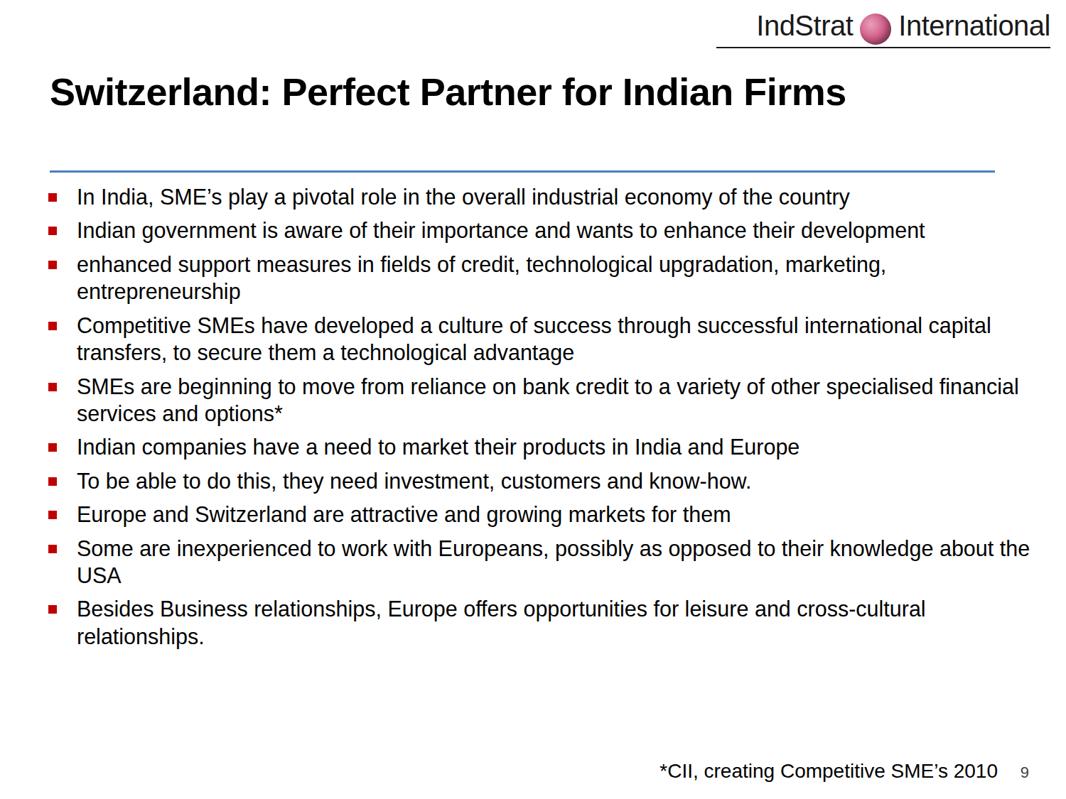IndStrat International
Switzerland: Perfect Partner for Indian Firms
In India, SME’s play a pivotal role in the overall industrial economy of the country
Indian government is aware of their importance and wants to enhance their development
enhanced support measures in fields of credit, technological upgradation, marketing, entrepreneurship
Competitive SMEs have developed a culture of success through successful international capital transfers, to secure them a technological advantage
SMEs are beginning to move from reliance on bank credit to a variety of other specialised financial services and options*
Indian companies have a need to market their products in India and Europe
To be able to do this, they need investment, customers and know-how.
Europe and Switzerland are attractive and growing markets for them
Some are inexperienced to work with Europeans, possibly as opposed to their knowledge about the USA
Besides Business relationships, Europe offers opportunities for leisure and cross-cultural relationships.
*CII, creating Competitive SME’s 2010
9